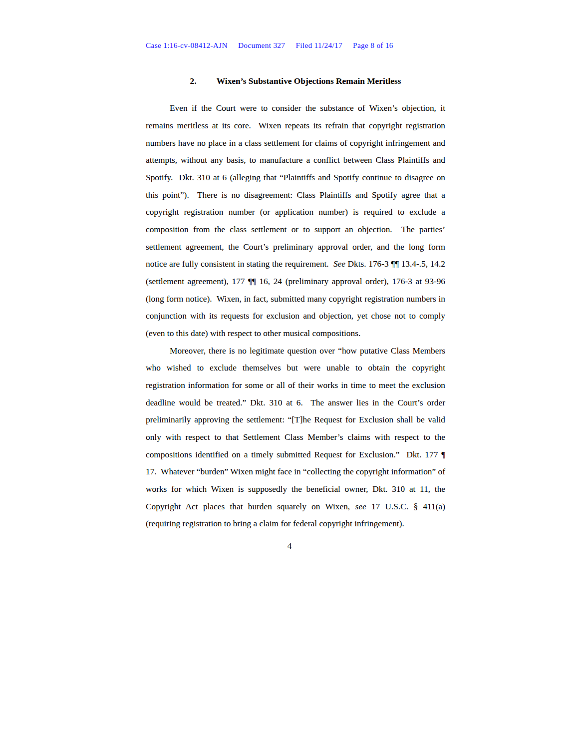Case 1:16-cv-08412-AJN Document 327 Filed 11/24/17 Page 8 of 16
2. Wixen’s Substantive Objections Remain Meritless
Even if the Court were to consider the substance of Wixen’s objection, it remains meritless at its core. Wixen repeats its refrain that copyright registration numbers have no place in a class settlement for claims of copyright infringement and attempts, without any basis, to manufacture a conflict between Class Plaintiffs and Spotify. Dkt. 310 at 6 (alleging that “Plaintiffs and Spotify continue to disagree on this point”). There is no disagreement: Class Plaintiffs and Spotify agree that a copyright registration number (or application number) is required to exclude a composition from the class settlement or to support an objection. The parties’ settlement agreement, the Court’s preliminary approval order, and the long form notice are fully consistent in stating the requirement. See Dkts. 176-3 ¶¶ 13.4-.5, 14.2 (settlement agreement), 177 ¶¶ 16, 24 (preliminary approval order), 176-3 at 93-96 (long form notice). Wixen, in fact, submitted many copyright registration numbers in conjunction with its requests for exclusion and objection, yet chose not to comply (even to this date) with respect to other musical compositions.
Moreover, there is no legitimate question over “how putative Class Members who wished to exclude themselves but were unable to obtain the copyright registration information for some or all of their works in time to meet the exclusion deadline would be treated.” Dkt. 310 at 6. The answer lies in the Court’s order preliminarily approving the settlement: “[T]he Request for Exclusion shall be valid only with respect to that Settlement Class Member’s claims with respect to the compositions identified on a timely submitted Request for Exclusion.” Dkt. 177 ¶ 17. Whatever “burden” Wixen might face in “collecting the copyright information” of works for which Wixen is supposedly the beneficial owner, Dkt. 310 at 11, the Copyright Act places that burden squarely on Wixen, see 17 U.S.C. § 411(a) (requiring registration to bring a claim for federal copyright infringement).
4